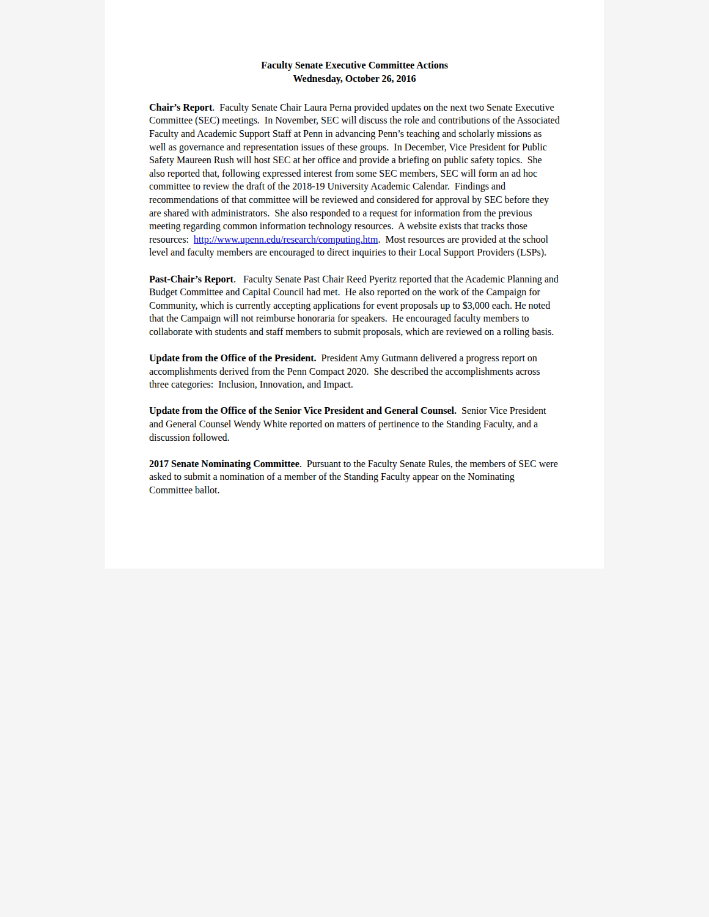Faculty Senate Executive Committee Actions Wednesday, October 26, 2016
Chair’s Report. Faculty Senate Chair Laura Perna provided updates on the next two Senate Executive Committee (SEC) meetings. In November, SEC will discuss the role and contributions of the Associated Faculty and Academic Support Staff at Penn in advancing Penn’s teaching and scholarly missions as well as governance and representation issues of these groups. In December, Vice President for Public Safety Maureen Rush will host SEC at her office and provide a briefing on public safety topics. She also reported that, following expressed interest from some SEC members, SEC will form an ad hoc committee to review the draft of the 2018-19 University Academic Calendar. Findings and recommendations of that committee will be reviewed and considered for approval by SEC before they are shared with administrators. She also responded to a request for information from the previous meeting regarding common information technology resources. A website exists that tracks those resources: http://www.upenn.edu/research/computing.htm. Most resources are provided at the school level and faculty members are encouraged to direct inquiries to their Local Support Providers (LSPs).
Past-Chair’s Report. Faculty Senate Past Chair Reed Pyeritz reported that the Academic Planning and Budget Committee and Capital Council had met. He also reported on the work of the Campaign for Community, which is currently accepting applications for event proposals up to $3,000 each. He noted that the Campaign will not reimburse honoraria for speakers. He encouraged faculty members to collaborate with students and staff members to submit proposals, which are reviewed on a rolling basis.
Update from the Office of the President. President Amy Gutmann delivered a progress report on accomplishments derived from the Penn Compact 2020. She described the accomplishments across three categories: Inclusion, Innovation, and Impact.
Update from the Office of the Senior Vice President and General Counsel. Senior Vice President and General Counsel Wendy White reported on matters of pertinence to the Standing Faculty, and a discussion followed.
2017 Senate Nominating Committee. Pursuant to the Faculty Senate Rules, the members of SEC were asked to submit a nomination of a member of the Standing Faculty appear on the Nominating Committee ballot.